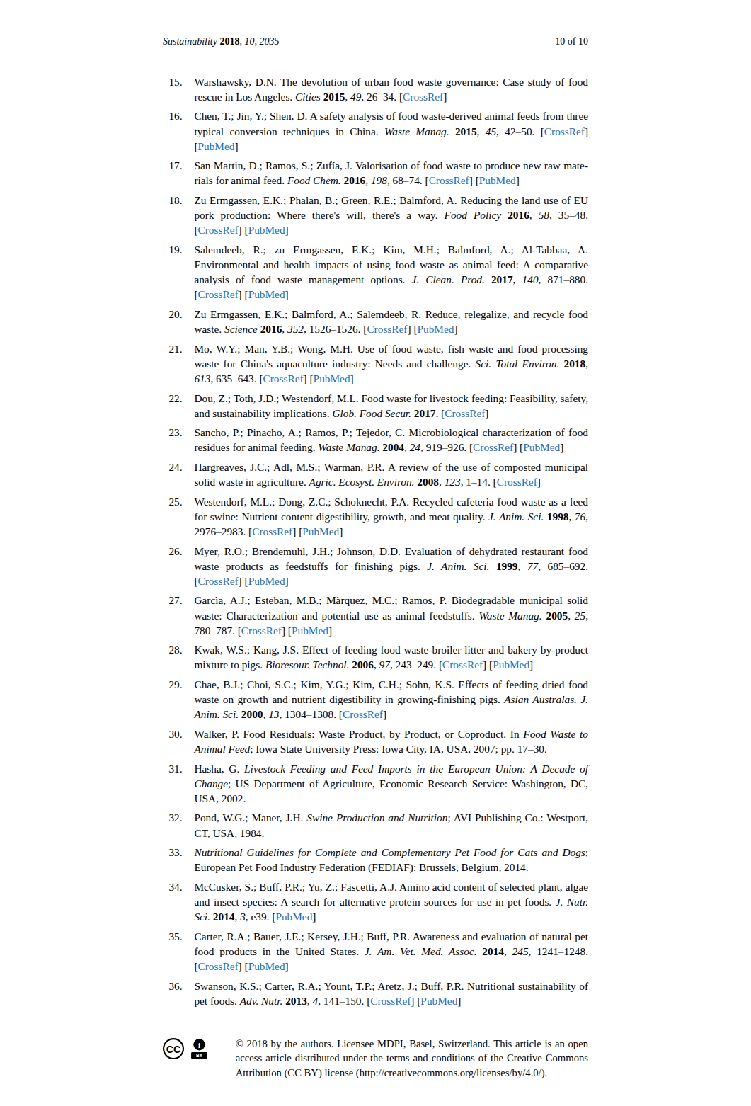Sustainability 2018, 10, 2035
10 of 10
Warshawsky, D.N. The devolution of urban food waste governance: Case study of food rescue in Los Angeles. Cities 2015, 49, 26–34. [CrossRef]
Chen, T.; Jin, Y.; Shen, D. A safety analysis of food waste-derived animal feeds from three typical conversion techniques in China. Waste Manag. 2015, 45, 42–50. [CrossRef] [PubMed]
San Martin, D.; Ramos, S.; Zufía, J. Valorisation of food waste to produce new raw materials for animal feed. Food Chem. 2016, 198, 68–74. [CrossRef] [PubMed]
Zu Ermgassen, E.K.; Phalan, B.; Green, R.E.; Balmford, A. Reducing the land use of EU pork production: Where there's will, there's a way. Food Policy 2016, 58, 35–48. [CrossRef] [PubMed]
Salemdeeb, R.; zu Ermgassen, E.K.; Kim, M.H.; Balmford, A.; Al-Tabbaa, A. Environmental and health impacts of using food waste as animal feed: A comparative analysis of food waste management options. J. Clean. Prod. 2017, 140, 871–880. [CrossRef] [PubMed]
Zu Ermgassen, E.K.; Balmford, A.; Salemdeeb, R. Reduce, relegalize, and recycle food waste. Science 2016, 352, 1526–1526. [CrossRef] [PubMed]
Mo, W.Y.; Man, Y.B.; Wong, M.H. Use of food waste, fish waste and food processing waste for China's aquaculture industry: Needs and challenge. Sci. Total Environ. 2018, 613, 635–643. [CrossRef] [PubMed]
Dou, Z.; Toth, J.D.; Westendorf, M.L. Food waste for livestock feeding: Feasibility, safety, and sustainability implications. Glob. Food Secur. 2017. [CrossRef]
Sancho, P.; Pinacho, A.; Ramos, P.; Tejedor, C. Microbiological characterization of food residues for animal feeding. Waste Manag. 2004, 24, 919–926. [CrossRef] [PubMed]
Hargreaves, J.C.; Adl, M.S.; Warman, P.R. A review of the use of composted municipal solid waste in agriculture. Agric. Ecosyst. Environ. 2008, 123, 1–14. [CrossRef]
Westendorf, M.L.; Dong, Z.C.; Schoknecht, P.A. Recycled cafeteria food waste as a feed for swine: Nutrient content digestibility, growth, and meat quality. J. Anim. Sci. 1998, 76, 2976–2983. [CrossRef] [PubMed]
Myer, R.O.; Brendemuhl, J.H.; Johnson, D.D. Evaluation of dehydrated restaurant food waste products as feedstuffs for finishing pigs. J. Anim. Sci. 1999, 77, 685–692. [CrossRef] [PubMed]
Garcìa, A.J.; Esteban, M.B.; Màrquez, M.C.; Ramos, P. Biodegradable municipal solid waste: Characterization and potential use as animal feedstuffs. Waste Manag. 2005, 25, 780–787. [CrossRef] [PubMed]
Kwak, W.S.; Kang, J.S. Effect of feeding food waste-broiler litter and bakery by-product mixture to pigs. Bioresour. Technol. 2006, 97, 243–249. [CrossRef] [PubMed]
Chae, B.J.; Choi, S.C.; Kim, Y.G.; Kim, C.H.; Sohn, K.S. Effects of feeding dried food waste on growth and nutrient digestibility in growing-finishing pigs. Asian Australas. J. Anim. Sci. 2000, 13, 1304–1308. [CrossRef]
Walker, P. Food Residuals: Waste Product, by Product, or Coproduct. In Food Waste to Animal Feed; Iowa State University Press: Iowa City, IA, USA, 2007; pp. 17–30.
Hasha, G. Livestock Feeding and Feed Imports in the European Union: A Decade of Change; US Department of Agriculture, Economic Research Service: Washington, DC, USA, 2002.
Pond, W.G.; Maner, J.H. Swine Production and Nutrition; AVI Publishing Co.: Westport, CT, USA, 1984.
Nutritional Guidelines for Complete and Complementary Pet Food for Cats and Dogs; European Pet Food Industry Federation (FEDIAF): Brussels, Belgium, 2014.
McCusker, S.; Buff, P.R.; Yu, Z.; Fascetti, A.J. Amino acid content of selected plant, algae and insect species: A search for alternative protein sources for use in pet foods. J. Nutr. Sci. 2014, 3, e39. [PubMed]
Carter, R.A.; Bauer, J.E.; Kersey, J.H.; Buff, P.R. Awareness and evaluation of natural pet food products in the United States. J. Am. Vet. Med. Assoc. 2014, 245, 1241–1248. [CrossRef] [PubMed]
Swanson, K.S.; Carter, R.A.; Yount, T.P.; Aretz, J.; Buff, P.R. Nutritional sustainability of pet foods. Adv. Nutr. 2013, 4, 141–150. [CrossRef] [PubMed]
CC i BY
© 2018 by the authors. Licensee MDPI, Basel, Switzerland. This article is an open access article distributed under the terms and conditions of the Creative Commons Attribution (CC BY) license (http://creativecommons.org/licenses/by/4.0/).